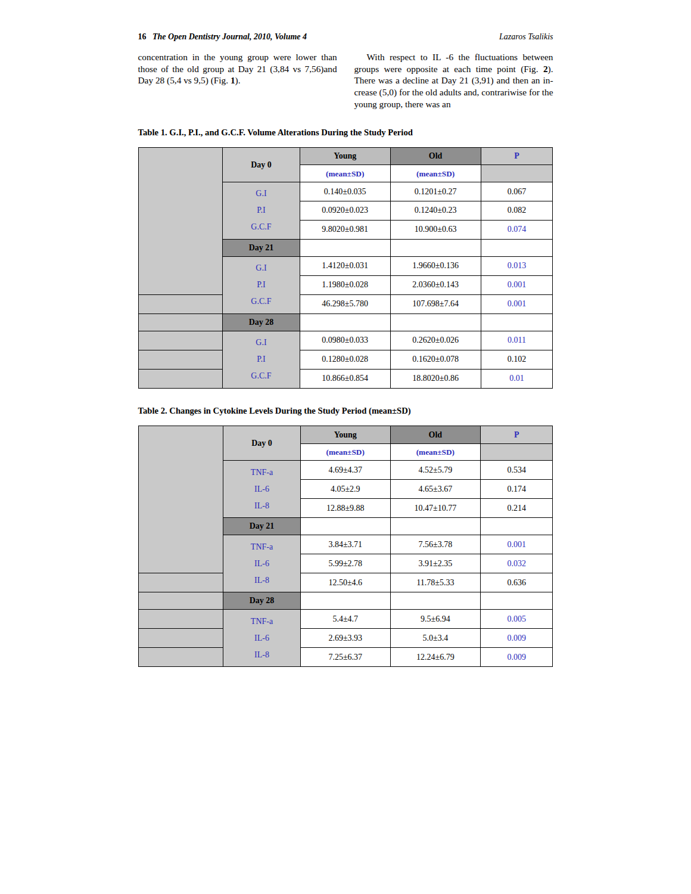16 The Open Dentistry Journal, 2010, Volume 4
Lazaros Tsalikis
concentration in the young group were lower than those of the old group at Day 21 (3,84 vs 7,56)and Day 28 (5,4 vs 9,5) (Fig. 1).
With respect to IL -6 the fluctuations between groups were opposite at each time point (Fig. 2). There was a decline at Day 21 (3,91) and then an increase (5,0) for the old adults and, contrariwise for the young group, there was an
Table 1. G.I., P.I., and G.C.F. Volume Alterations During the Study Period
| | Day 0 | Young | Old | P |
| (mean±SD) | (mean±SD) | |
| G.I P.I G.C.F | 0.140±0.035 | 0.1201±0.27 | 0.067 |
| 0.0920±0.023 | 0.1240±0.23 | 0.082 |
| 9.8020±0.981 | 10.900±0.63 | 0.074 |
| Day 21 | | | |
| G.I P.I G.C.F | 1.4120±0.031 | 1.9660±0.136 | 0.013 |
| 1.1980±0.028 | 2.0360±0.143 | 0.001 |
| | 46.298±5.780 | 107.698±7.64 | 0.001 |
| | Day 28 | | | |
| | G.I P.I G.C.F | 0.0980±0.033 | 0.2620±0.026 | 0.011 |
| | 0.1280±0.028 | 0.1620±0.078 | 0.102 |
| | 10.866±0.854 | 18.8020±0.86 | 0.01 |
Table 2. Changes in Cytokine Levels During the Study Period (mean±SD)
| | Day 0 | Young | Old | P |
| (mean±SD) | (mean±SD) | |
| TNF-a IL-6 IL-8 | 4.69±4.37 | 4.52±5.79 | 0.534 |
| 4.05±2.9 | 4.65±3.67 | 0.174 |
| 12.88±9.88 | 10.47±10.77 | 0.214 |
| Day 21 | | | |
| TNF-a IL-6 IL-8 | 3.84±3.71 | 7.56±3.78 | 0.001 |
| 5.99±2.78 | 3.91±2.35 | 0.032 |
| | 12.50±4.6 | 11.78±5.33 | 0.636 |
| | Day 28 | | | |
| | TNF-a IL-6 IL-8 | 5.4±4.7 | 9.5±6.94 | 0.005 |
| | 2.69±3.93 | 5.0±3.4 | 0.009 |
| | 7.25±6.37 | 12.24±6.79 | 0.009 |